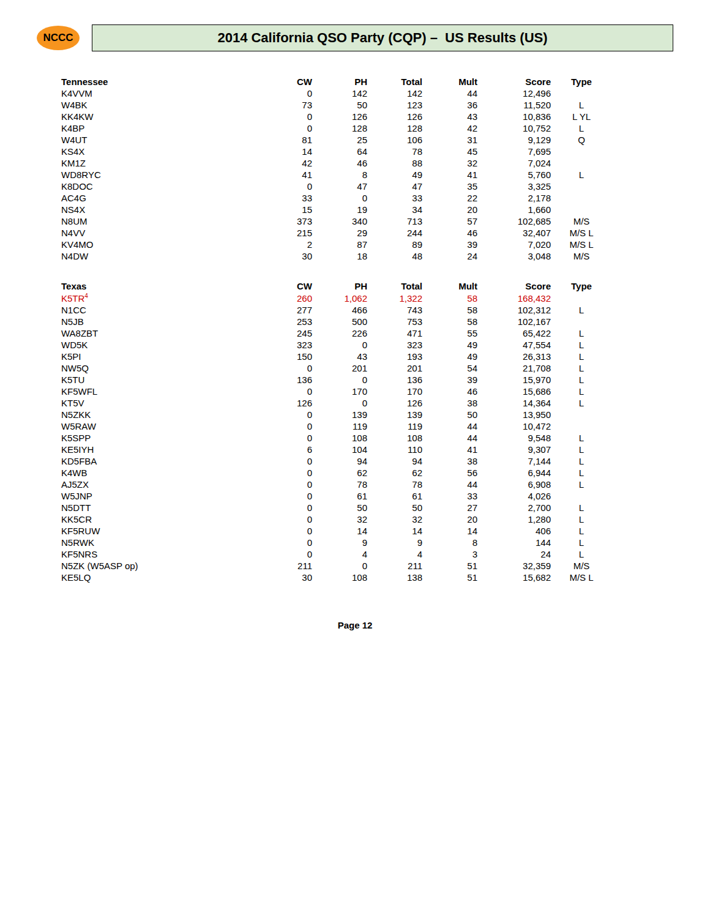NCCC
2014 California QSO Party (CQP) – US Results (US)
| Tennessee | CW | PH | Total | Mult | Score | Type |
| --- | --- | --- | --- | --- | --- | --- |
| K4VVM | 0 | 142 | 142 | 44 | 12,496 | |
| W4BK | 73 | 50 | 123 | 36 | 11,520 | L |
| KK4KW | 0 | 126 | 126 | 43 | 10,836 | L YL |
| K4BP | 0 | 128 | 128 | 42 | 10,752 | L |
| W4UT | 81 | 25 | 106 | 31 | 9,129 | Q |
| KS4X | 14 | 64 | 78 | 45 | 7,695 | |
| KM1Z | 42 | 46 | 88 | 32 | 7,024 | |
| WD8RYC | 41 | 8 | 49 | 41 | 5,760 | L |
| K8DOC | 0 | 47 | 47 | 35 | 3,325 | |
| AC4G | 33 | 0 | 33 | 22 | 2,178 | |
| NS4X | 15 | 19 | 34 | 20 | 1,660 | |
| N8UM | 373 | 340 | 713 | 57 | 102,685 | M/S |
| N4VV | 215 | 29 | 244 | 46 | 32,407 | M/S L |
| KV4MO | 2 | 87 | 89 | 39 | 7,020 | M/S L |
| N4DW | 30 | 18 | 48 | 24 | 3,048 | M/S |
| Texas | CW | PH | Total | Mult | Score | Type |
| --- | --- | --- | --- | --- | --- | --- |
| K5TR 4 | 260 | 1,062 | 1,322 | 58 | 168,432 | |
| N1CC | 277 | 466 | 743 | 58 | 102,312 | L |
| N5JB | 253 | 500 | 753 | 58 | 102,167 | |
| WA8ZBT | 245 | 226 | 471 | 55 | 65,422 | L |
| WD5K | 323 | 0 | 323 | 49 | 47,554 | L |
| K5PI | 150 | 43 | 193 | 49 | 26,313 | L |
| NW5Q | 0 | 201 | 201 | 54 | 21,708 | L |
| K5TU | 136 | 0 | 136 | 39 | 15,970 | L |
| KF5WFL | 0 | 170 | 170 | 46 | 15,686 | L |
| KT5V | 126 | 0 | 126 | 38 | 14,364 | L |
| N5ZKK | 0 | 139 | 139 | 50 | 13,950 | |
| W5RAW | 0 | 119 | 119 | 44 | 10,472 | |
| K5SPP | 0 | 108 | 108 | 44 | 9,548 | L |
| KE5IYH | 6 | 104 | 110 | 41 | 9,307 | L |
| KD5FBA | 0 | 94 | 94 | 38 | 7,144 | L |
| K4WB | 0 | 62 | 62 | 56 | 6,944 | L |
| AJ5ZX | 0 | 78 | 78 | 44 | 6,908 | L |
| W5JNP | 0 | 61 | 61 | 33 | 4,026 | |
| N5DTT | 0 | 50 | 50 | 27 | 2,700 | L |
| KK5CR | 0 | 32 | 32 | 20 | 1,280 | L |
| KF5RUW | 0 | 14 | 14 | 14 | 406 | L |
| N5RWK | 0 | 9 | 9 | 8 | 144 | L |
| KF5NRS | 0 | 4 | 4 | 3 | 24 | L |
| N5ZK (W5ASP op) | 211 | 0 | 211 | 51 | 32,359 | M/S |
| KE5LQ | 30 | 108 | 138 | 51 | 15,682 | M/S L |
Page 12